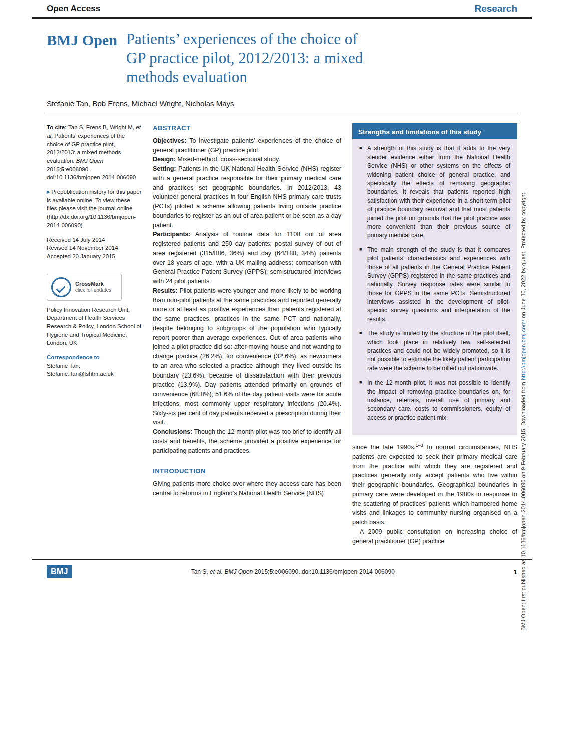BMJ Open: first published as 10.1136/bmjopen-2014-006090 on 9 February 2015. Downloaded from http://bmjopen.bmj.com/ on June 30, 2022 by guest. Protected by copyright.
Open Access
Research
BMJ Open
Patients’ experiences of the choice of
GP practice pilot, 2012/2013: a mixed
methods evaluation
Stefanie Tan, Bob Erens, Michael Wright, Nicholas Mays
To cite: Tan S, Erens B, Wright M, et al. Patients’ experiences of the choice of GP practice pilot, 2012/2013: a mixed methods evaluation. BMJ Open 2015;5:e006090. doi:10.1136/bmjopen-2014-006090
▸ Prepublication history for this paper is available online. To view these files please visit the journal online (http://dx.doi.org/10.1136/bmjopen-2014-006090).
Received 14 July 2014
Revised 14 November 2014
Accepted 20 January 2015
CrossMarkclick for updates
Policy Innovation Research Unit, Department of Health Services Research & Policy, London School of Hygiene and Tropical Medicine, London, UK
Correspondence to
Stefanie Tan;
Stefanie.Tan@lshtm.ac.uk
Abstract
Objectives: To investigate patients’ experiences of the choice of general practitioner (GP) practice pilot.
Design: Mixed-method, cross-sectional study.
Setting: Patients in the UK National Health Service (NHS) register with a general practice responsible for their primary medical care and practices set geographic boundaries. In 2012/2013, 43 volunteer general practices in four English NHS primary care trusts (PCTs) piloted a scheme allowing patients living outside practice boundaries to register as an out of area patient or be seen as a day patient.
Participants: Analysis of routine data for 1108 out of area registered patients and 250 day patients; postal survey of out of area registered (315/886, 36%) and day (64/188, 34%) patients over 18 years of age, with a UK mailing address; comparison with General Practice Patient Survey (GPPS); semistructured interviews with 24 pilot patients.
Results: Pilot patients were younger and more likely to be working than non-pilot patients at the same practices and reported generally more or at least as positive experiences than patients registered at the same practices, practices in the same PCT and nationally, despite belonging to subgroups of the population who typically report poorer than average experiences. Out of area patients who joined a pilot practice did so: after moving house and not wanting to change practice (26.2%); for convenience (32.6%); as newcomers to an area who selected a practice although they lived outside its boundary (23.6%); because of dissatisfaction with their previous practice (13.9%). Day patients attended primarily on grounds of convenience (68.8%); 51.6% of the day patient visits were for acute infections, most commonly upper respiratory infections (20.4%). Sixty-six per cent of day patients received a prescription during their visit.
Conclusions: Though the 12-month pilot was too brief to identify all costs and benefits, the scheme provided a positive experience for participating patients and practices.
Introduction
Giving patients more choice over where they access care has been central to reforms in England’s National Health Service (NHS)
Strengths and limitations of this study
A strength of this study is that it adds to the very slender evidence either from the National Health Service (NHS) or other systems on the effects of widening patient choice of general practice, and specifically the effects of removing geographic boundaries. It reveals that patients reported high satisfaction with their experience in a short-term pilot of practice boundary removal and that most patients joined the pilot on grounds that the pilot practice was more convenient than their previous source of primary medical care.
The main strength of the study is that it compares pilot patients’ characteristics and experiences with those of all patients in the General Practice Patient Survey (GPPS) registered in the same practices and nationally. Survey response rates were similar to those for GPPS in the same PCTs. Semistructured interviews assisted in the development of pilot-specific survey questions and interpretation of the results.
The study is limited by the structure of the pilot itself, which took place in relatively few, self-selected practices and could not be widely promoted, so it is not possible to estimate the likely patient participation rate were the scheme to be rolled out nationwide.
In the 12-month pilot, it was not possible to identify the impact of removing practice boundaries on, for instance, referrals, overall use of primary and secondary care, costs to commissioners, equity of access or practice patient mix.
since the late 1990s.1–3 In normal circumstances, NHS patients are expected to seek their primary medical care from the practice with which they are registered and practices generally only accept patients who live within their geographic boundaries. Geographical boundaries in primary care were developed in the 1980s in response to the scattering of practices’ patients which hampered home visits and linkages to community nursing organised on a patch basis.
A 2009 public consultation on increasing choice of general practitioner (GP) practice
BMJ
Tan S, et al. BMJ Open 2015;5:e006090. doi:10.1136/bmjopen-2014-006090
1